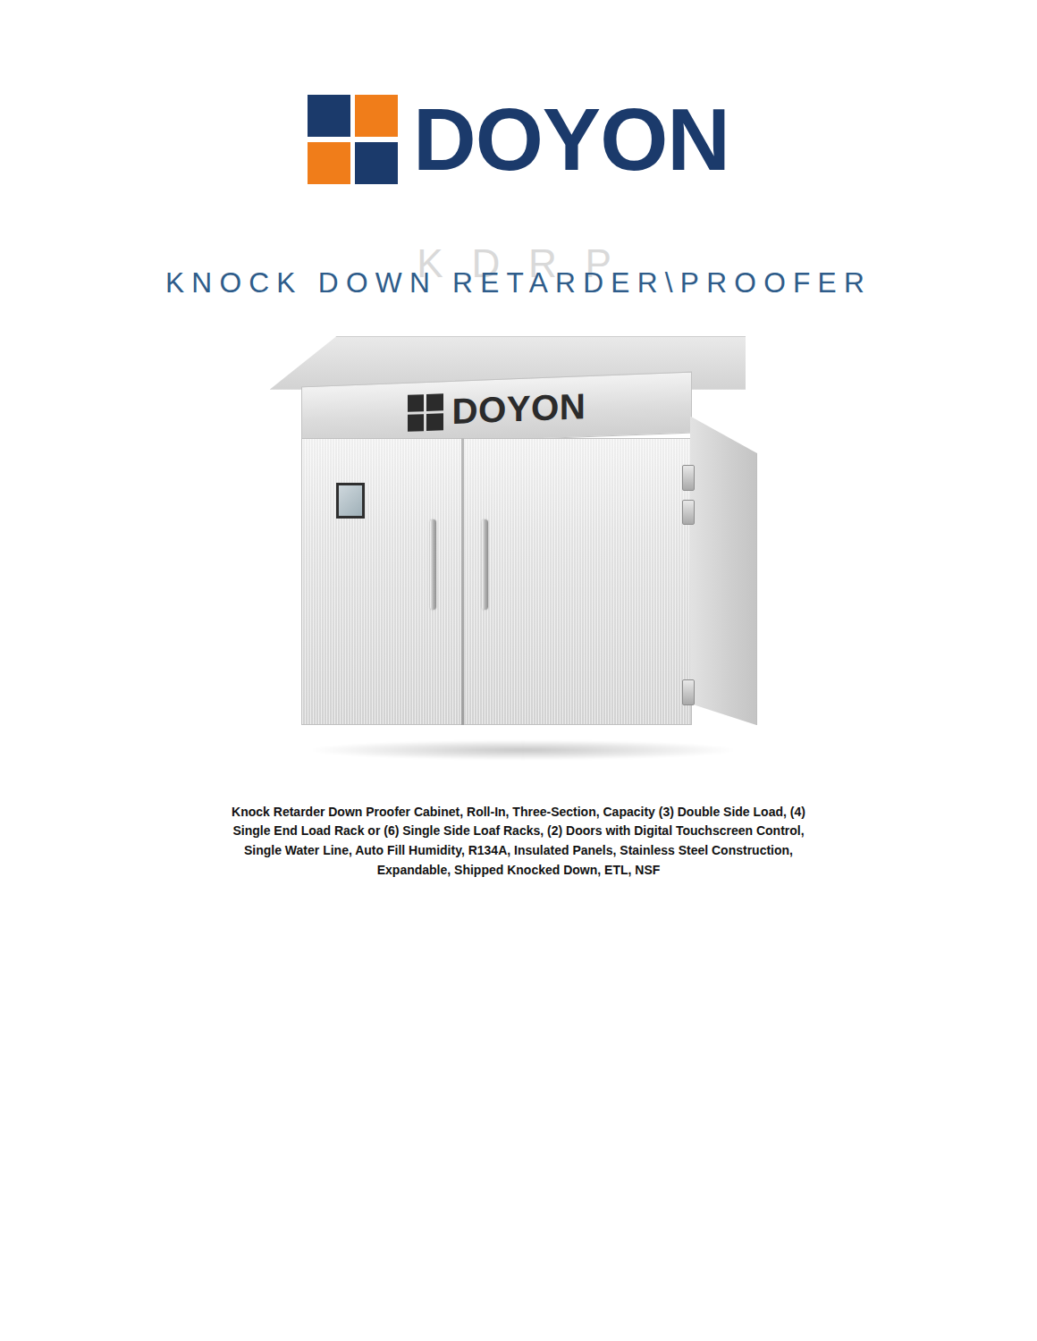DOYON
K D R P
KNOCK DOWN RETARDER\PROOFER
DOYON
Knock Retarder Down Proofer Cabinet, Roll-In, Three-Section, Capacity (3) Double Side Load, (4) Single End Load Rack or (6) Single Side Loaf Racks, (2) Doors with Digital Touchscreen Control, Single Water Line, Auto Fill Humidity, R134A, Insulated Panels, Stainless Steel Construction, Expandable, Shipped Knocked Down, ETL, NSF